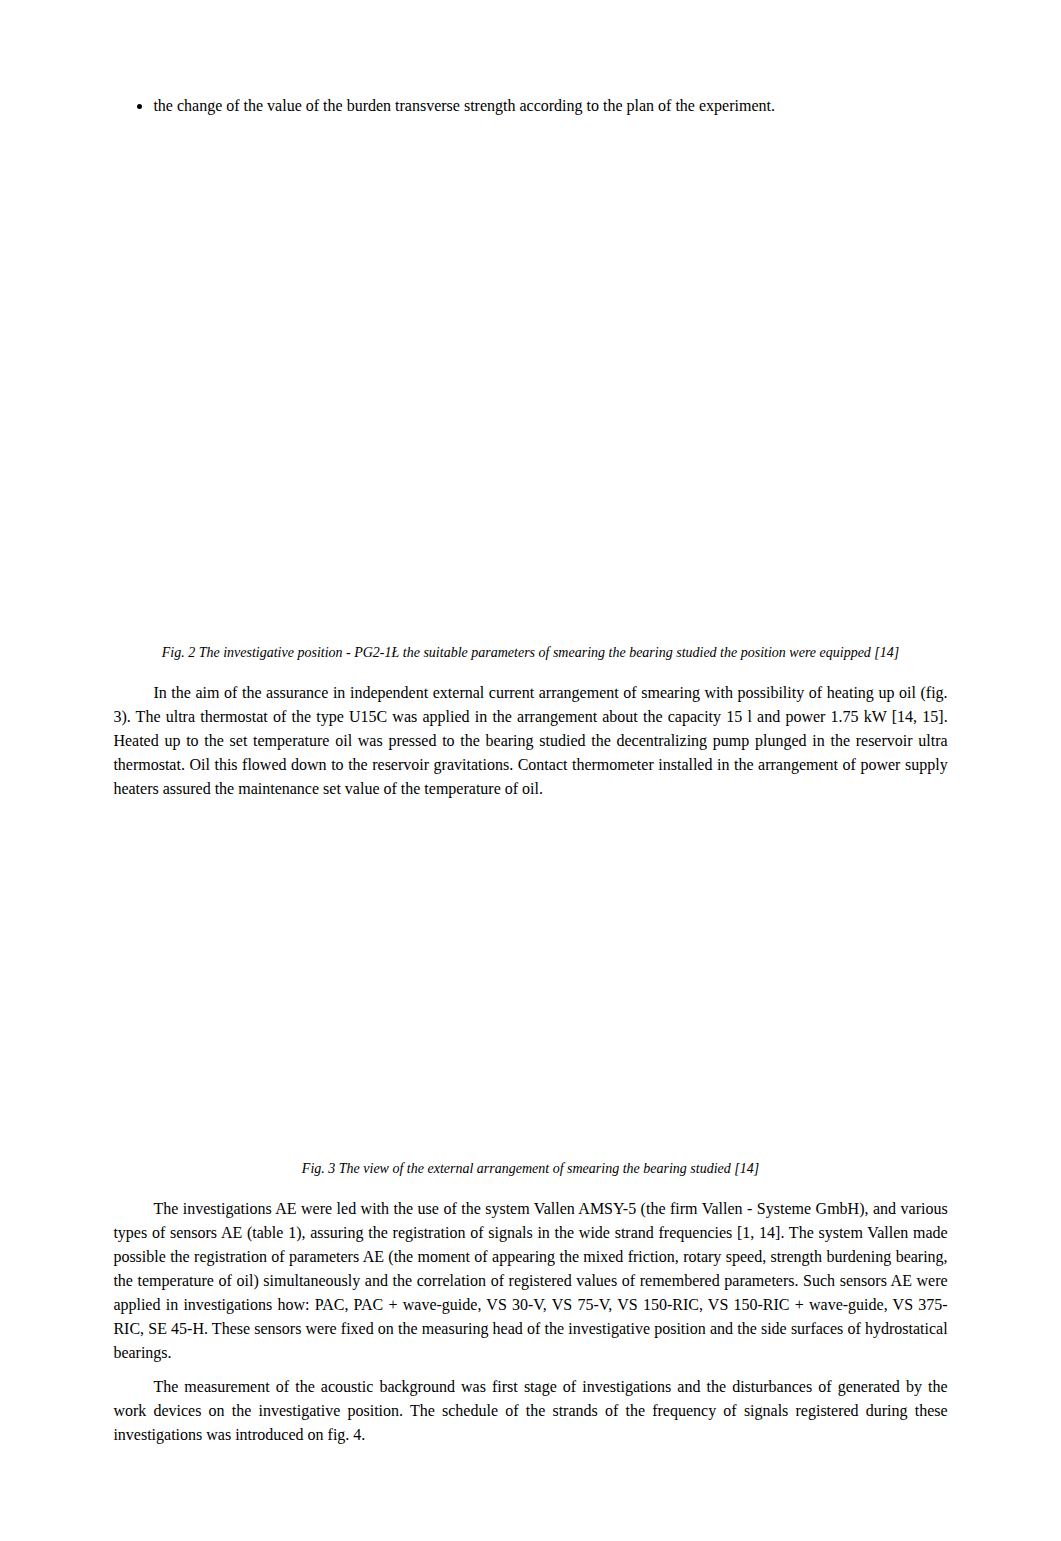the change of the value of the burden transverse strength according to the plan of the experiment.
Fig. 2 The investigative position - PG2-1Ł the suitable parameters of smearing the bearing studied the position were equipped [14]
In the aim of the assurance in independent external current arrangement of smearing with possibility of heating up oil (fig. 3). The ultra thermostat of the type U15C was applied in the arrangement about the capacity 15 l and power 1.75 kW [14, 15]. Heated up to the set temperature oil was pressed to the bearing studied the decentralizing pump plunged in the reservoir ultra thermostat. Oil this flowed down to the reservoir gravitations. Contact thermometer installed in the arrangement of power supply heaters assured the maintenance set value of the temperature of oil.
Fig. 3 The view of the external arrangement of smearing the bearing studied [14]
The investigations AE were led with the use of the system Vallen AMSY-5 (the firm Vallen - Systeme GmbH), and various types of sensors AE (table 1), assuring the registration of signals in the wide strand frequencies [1, 14]. The system Vallen made possible the registration of parameters AE (the moment of appearing the mixed friction, rotary speed, strength burdening bearing, the temperature of oil) simultaneously and the correlation of registered values of remembered parameters. Such sensors AE were applied in investigations how: PAC, PAC + wave-guide, VS 30-V, VS 75-V, VS 150-RIC, VS 150-RIC + wave-guide, VS 375-RIC, SE 45-H. These sensors were fixed on the measuring head of the investigative position and the side surfaces of hydrostatical bearings.
The measurement of the acoustic background was first stage of investigations and the disturbances of generated by the work devices on the investigative position. The schedule of the strands of the frequency of signals registered during these investigations was introduced on fig. 4.